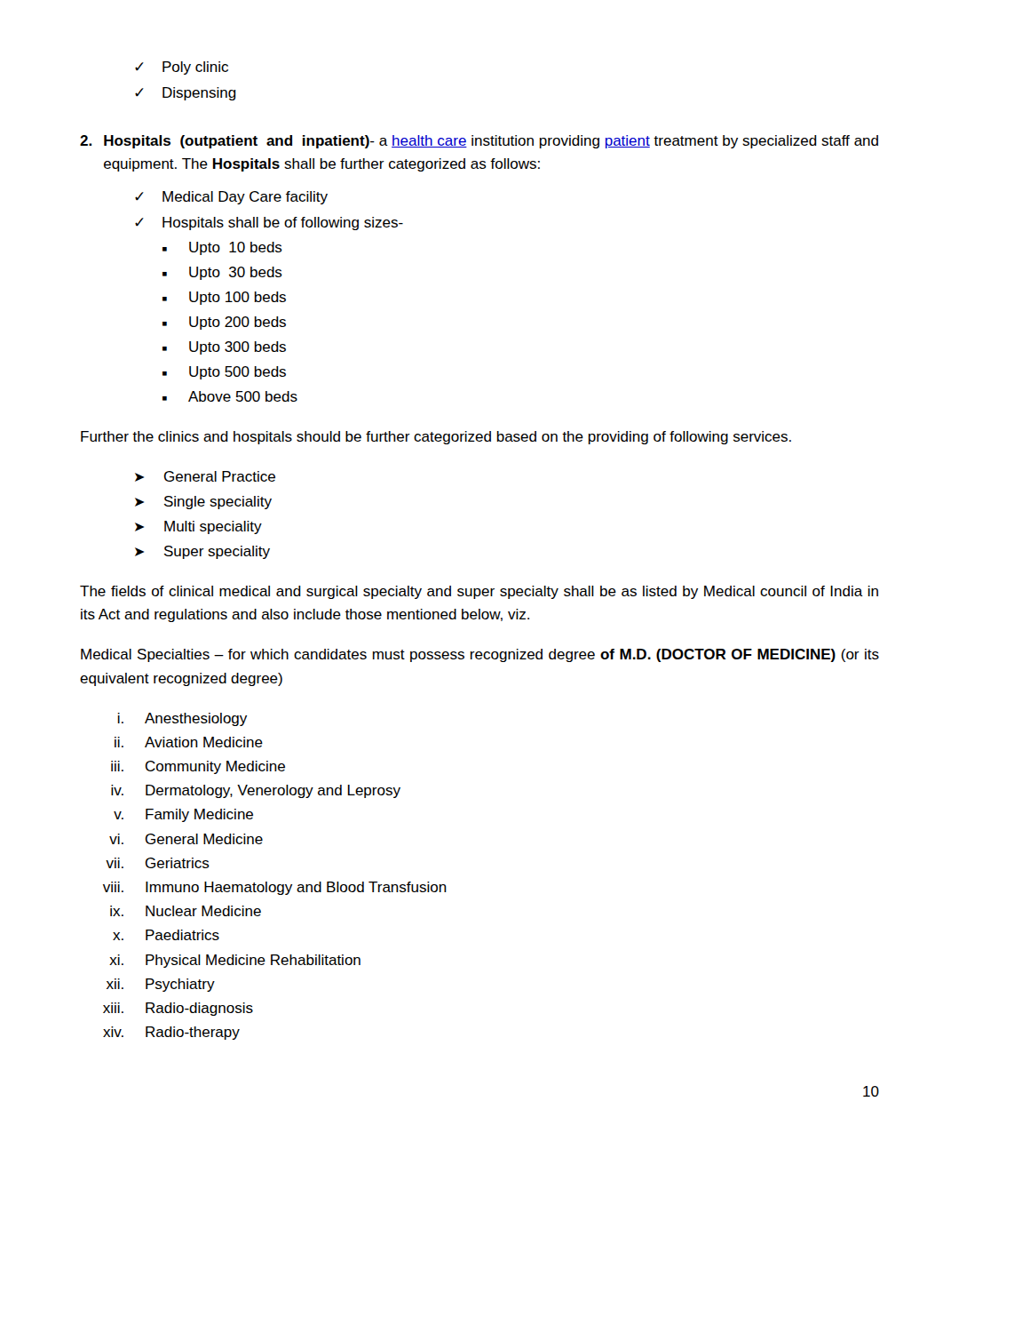Poly clinic
Dispensing
2.
Hospitals (outpatient and inpatient)- a health care institution providing patient treatment by specialized staff and equipment. The Hospitals shall be further categorized as follows:
Medical Day Care facility
Hospitals shall be of following sizes-
Upto 10 beds
Upto 30 beds
Upto 100 beds
Upto 200 beds
Upto 300 beds
Upto 500 beds
Above 500 beds
Further the clinics and hospitals should be further categorized based on the providing of following services.
General Practice
Single speciality
Multi speciality
Super speciality
The fields of clinical medical and surgical specialty and super specialty shall be as listed by Medical council of India in its Act and regulations and also include those mentioned below, viz.
Medical Specialties – for which candidates must possess recognized degree of M.D. (DOCTOR OF MEDICINE) (or its equivalent recognized degree)
Anesthesiology
Aviation Medicine
Community Medicine
Dermatology, Venerology and Leprosy
Family Medicine
General Medicine
Geriatrics
Immuno Haematology and Blood Transfusion
Nuclear Medicine
Paediatrics
Physical Medicine Rehabilitation
Psychiatry
Radio-diagnosis
Radio-therapy
10